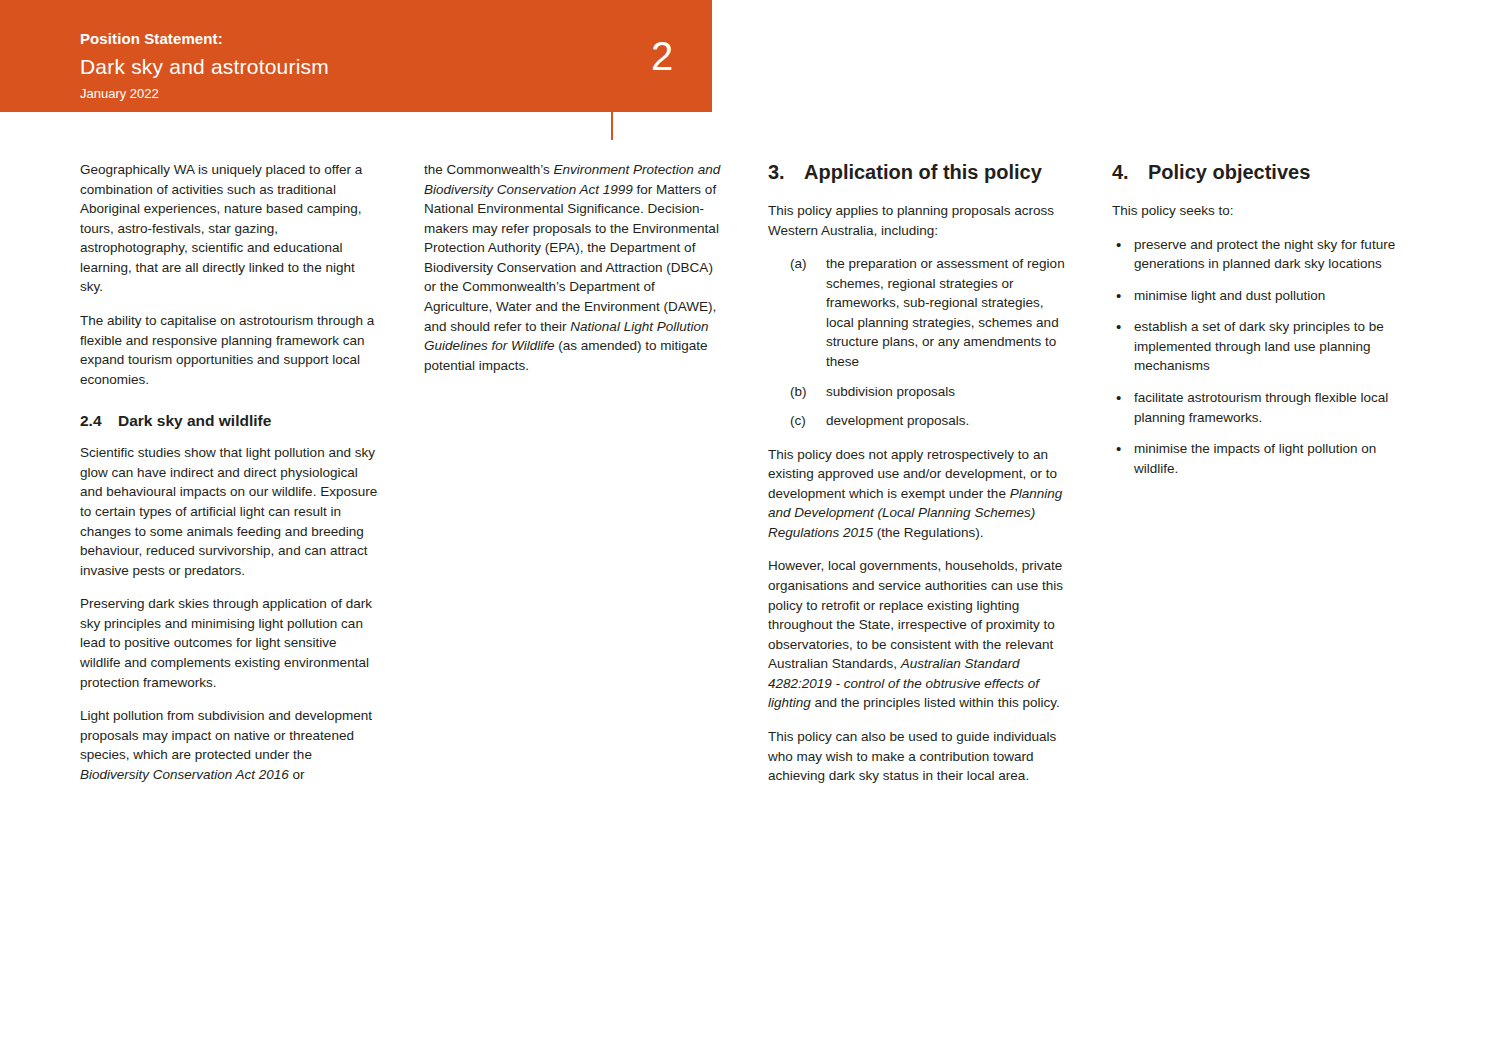Position Statement:
Dark sky and astrotourism
January 2022
2
Geographically WA is uniquely placed to offer a combination of activities such as traditional Aboriginal experiences, nature based camping, tours, astro-festivals, star gazing, astrophotography, scientific and educational learning, that are all directly linked to the night sky.
The ability to capitalise on astrotourism through a flexible and responsive planning framework can expand tourism opportunities and support local economies.
2.4 Dark sky and wildlife
Scientific studies show that light pollution and sky glow can have indirect and direct physiological and behavioural impacts on our wildlife. Exposure to certain types of artificial light can result in changes to some animals feeding and breeding behaviour, reduced survivorship, and can attract invasive pests or predators.
Preserving dark skies through application of dark sky principles and minimising light pollution can lead to positive outcomes for light sensitive wildlife and complements existing environmental protection frameworks.
Light pollution from subdivision and development proposals may impact on native or threatened species, which are protected under the Biodiversity Conservation Act 2016 or
the Commonwealth’s Environment Protection and Biodiversity Conservation Act 1999 for Matters of National Environmental Significance. Decision-makers may refer proposals to the Environmental Protection Authority (EPA), the Department of Biodiversity Conservation and Attraction (DBCA) or the Commonwealth’s Department of Agriculture, Water and the Environment (DAWE), and should refer to their National Light Pollution Guidelines for Wildlife (as amended) to mitigate potential impacts.
3. Application of this policy
This policy applies to planning proposals across Western Australia, including:
(a) the preparation or assessment of region schemes, regional strategies or frameworks, sub-regional strategies, local planning strategies, schemes and structure plans, or any amendments to these
(b) subdivision proposals
(c) development proposals.
This policy does not apply retrospectively to an existing approved use and/or development, or to development which is exempt under the Planning and Development (Local Planning Schemes) Regulations 2015 (the Regulations).
However, local governments, households, private organisations and service authorities can use this policy to retrofit or replace existing lighting throughout the State, irrespective of proximity to observatories, to be consistent with the relevant Australian Standards, Australian Standard 4282:2019 - control of the obtrusive effects of lighting and the principles listed within this policy.
This policy can also be used to guide individuals who may wish to make a contribution toward achieving dark sky status in their local area.
4. Policy objectives
This policy seeks to:
preserve and protect the night sky for future generations in planned dark sky locations
minimise light and dust pollution
establish a set of dark sky principles to be implemented through land use planning mechanisms
facilitate astrotourism through flexible local planning frameworks.
minimise the impacts of light pollution on wildlife.